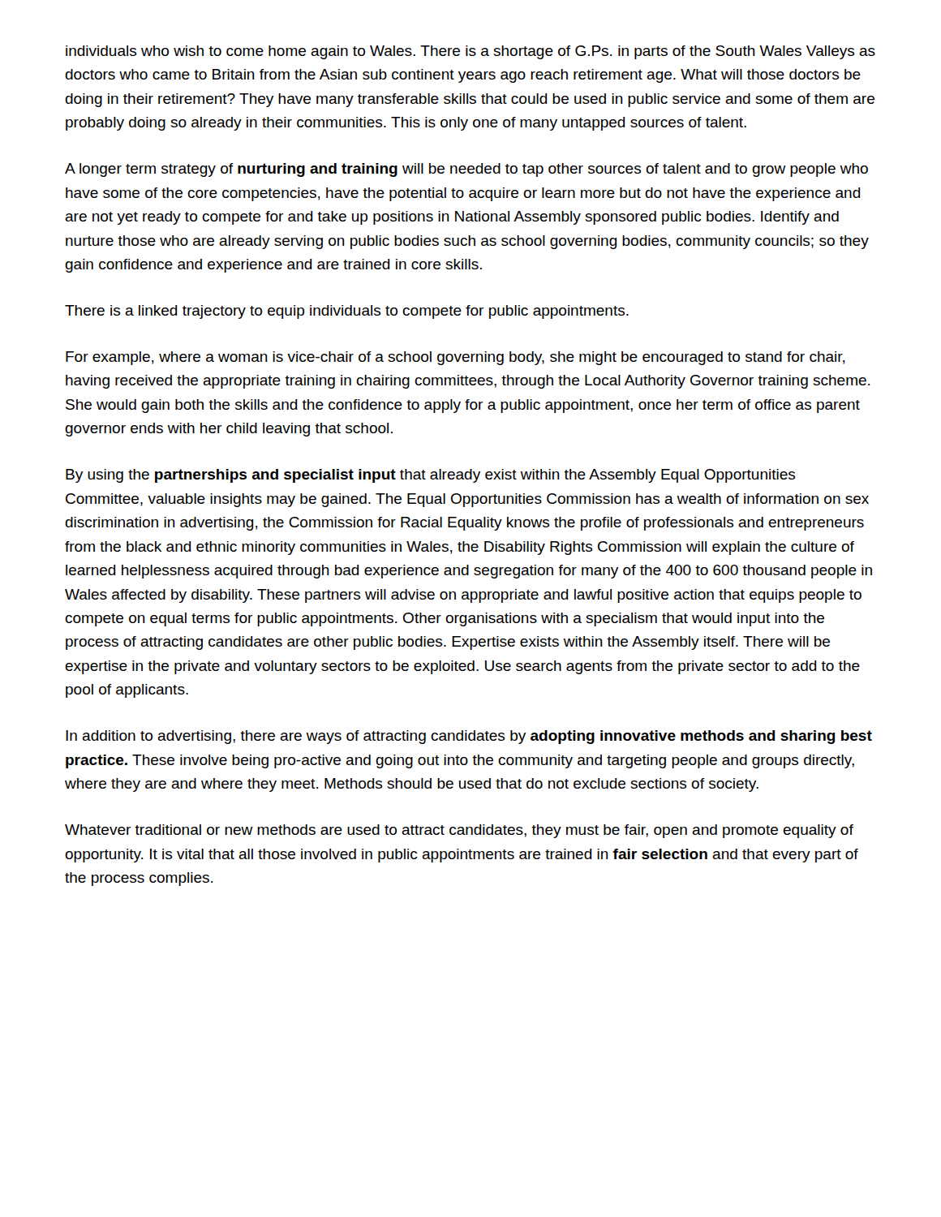individuals who wish to come home again to Wales. There is a shortage of G.Ps. in parts of the South Wales Valleys as doctors who came to Britain from the Asian sub continent years ago reach retirement age. What will those doctors be doing in their retirement? They have many transferable skills that could be used in public service and some of them are probably doing so already in their communities. This is only one of many untapped sources of talent.
A longer term strategy of nurturing and training will be needed to tap other sources of talent and to grow people who have some of the core competencies, have the potential to acquire or learn more but do not have the experience and are not yet ready to compete for and take up positions in National Assembly sponsored public bodies. Identify and nurture those who are already serving on public bodies such as school governing bodies, community councils; so they gain confidence and experience and are trained in core skills.
There is a linked trajectory to equip individuals to compete for public appointments.
For example, where a woman is vice-chair of a school governing body, she might be encouraged to stand for chair, having received the appropriate training in chairing committees, through the Local Authority Governor training scheme. She would gain both the skills and the confidence to apply for a public appointment, once her term of office as parent governor ends with her child leaving that school.
By using the partnerships and specialist input that already exist within the Assembly Equal Opportunities Committee, valuable insights may be gained. The Equal Opportunities Commission has a wealth of information on sex discrimination in advertising, the Commission for Racial Equality knows the profile of professionals and entrepreneurs from the black and ethnic minority communities in Wales, the Disability Rights Commission will explain the culture of learned helplessness acquired through bad experience and segregation for many of the 400 to 600 thousand people in Wales affected by disability. These partners will advise on appropriate and lawful positive action that equips people to compete on equal terms for public appointments. Other organisations with a specialism that would input into the process of attracting candidates are other public bodies. Expertise exists within the Assembly itself. There will be expertise in the private and voluntary sectors to be exploited. Use search agents from the private sector to add to the pool of applicants.
In addition to advertising, there are ways of attracting candidates by adopting innovative methods and sharing best practice. These involve being pro-active and going out into the community and targeting people and groups directly, where they are and where they meet. Methods should be used that do not exclude sections of society.
Whatever traditional or new methods are used to attract candidates, they must be fair, open and promote equality of opportunity. It is vital that all those involved in public appointments are trained in fair selection and that every part of the process complies.